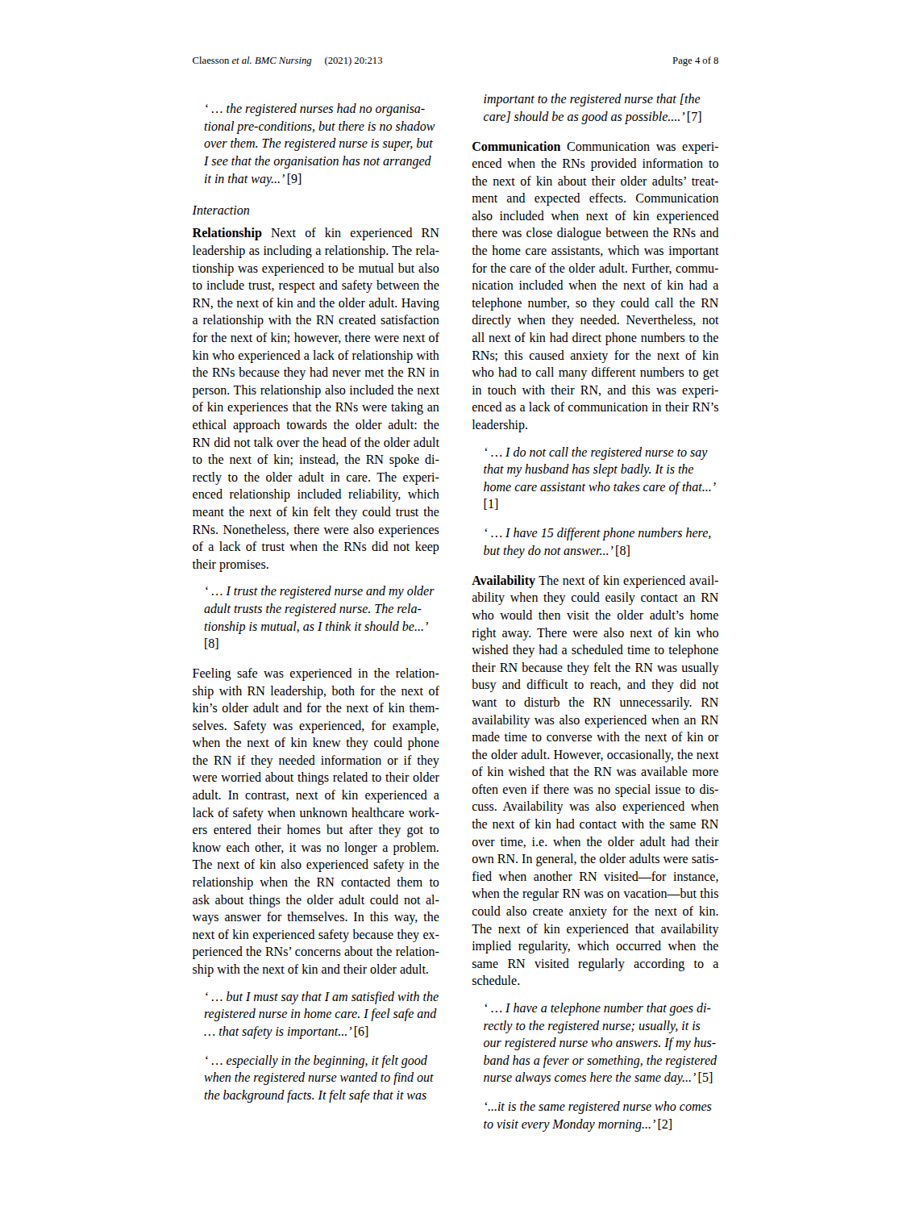Claesson et al. BMC Nursing (2021) 20:213
Page 4 of 8
‘ … the registered nurses had no organisational pre-conditions, but there is no shadow over them. The registered nurse is super, but I see that the organisation has not arranged it in that way...’ [9]
Interaction
Relationship Next of kin experienced RN leadership as including a relationship. The relationship was experienced to be mutual but also to include trust, respect and safety between the RN, the next of kin and the older adult. Having a relationship with the RN created satisfaction for the next of kin; however, there were next of kin who experienced a lack of relationship with the RNs because they had never met the RN in person. This relationship also included the next of kin experiences that the RNs were taking an ethical approach towards the older adult: the RN did not talk over the head of the older adult to the next of kin; instead, the RN spoke directly to the older adult in care. The experienced relationship included reliability, which meant the next of kin felt they could trust the RNs. Nonetheless, there were also experiences of a lack of trust when the RNs did not keep their promises.
‘ … I trust the registered nurse and my older adult trusts the registered nurse. The relationship is mutual, as I think it should be...’ [8]
Feeling safe was experienced in the relationship with RN leadership, both for the next of kin’s older adult and for the next of kin themselves. Safety was experienced, for example, when the next of kin knew they could phone the RN if they needed information or if they were worried about things related to their older adult. In contrast, next of kin experienced a lack of safety when unknown healthcare workers entered their homes but after they got to know each other, it was no longer a problem. The next of kin also experienced safety in the relationship when the RN contacted them to ask about things the older adult could not always answer for themselves. In this way, the next of kin experienced safety because they experienced the RNs’ concerns about the relationship with the next of kin and their older adult.
‘ … but I must say that I am satisfied with the registered nurse in home care. I feel safe and … that safety is important...’ [6]
‘ … especially in the beginning, it felt good when the registered nurse wanted to find out the background facts. It felt safe that it was important to the registered nurse that [the care] should be as good as possible....’ [7]
Communication Communication was experienced when the RNs provided information to the next of kin about their older adults’ treatment and expected effects. Communication also included when next of kin experienced there was close dialogue between the RNs and the home care assistants, which was important for the care of the older adult. Further, communication included when the next of kin had a telephone number, so they could call the RN directly when they needed. Nevertheless, not all next of kin had direct phone numbers to the RNs; this caused anxiety for the next of kin who had to call many different numbers to get in touch with their RN, and this was experienced as a lack of communication in their RN’s leadership.
‘ … I do not call the registered nurse to say that my husband has slept badly. It is the home care assistant who takes care of that...’ [1]
‘ … I have 15 different phone numbers here, but they do not answer...’ [8]
Availability The next of kin experienced availability when they could easily contact an RN who would then visit the older adult’s home right away. There were also next of kin who wished they had a scheduled time to telephone their RN because they felt the RN was usually busy and difficult to reach, and they did not want to disturb the RN unnecessarily. RN availability was also experienced when an RN made time to converse with the next of kin or the older adult. However, occasionally, the next of kin wished that the RN was available more often even if there was no special issue to discuss. Availability was also experienced when the next of kin had contact with the same RN over time, i.e. when the older adult had their own RN. In general, the older adults were satisfied when another RN visited—for instance, when the regular RN was on vacation—but this could also create anxiety for the next of kin. The next of kin experienced that availability implied regularity, which occurred when the same RN visited regularly according to a schedule.
‘ … I have a telephone number that goes directly to the registered nurse; usually, it is our registered nurse who answers. If my husband has a fever or something, the registered nurse always comes here the same day...’ [5]
‘...it is the same registered nurse who comes to visit every Monday morning...’ [2]